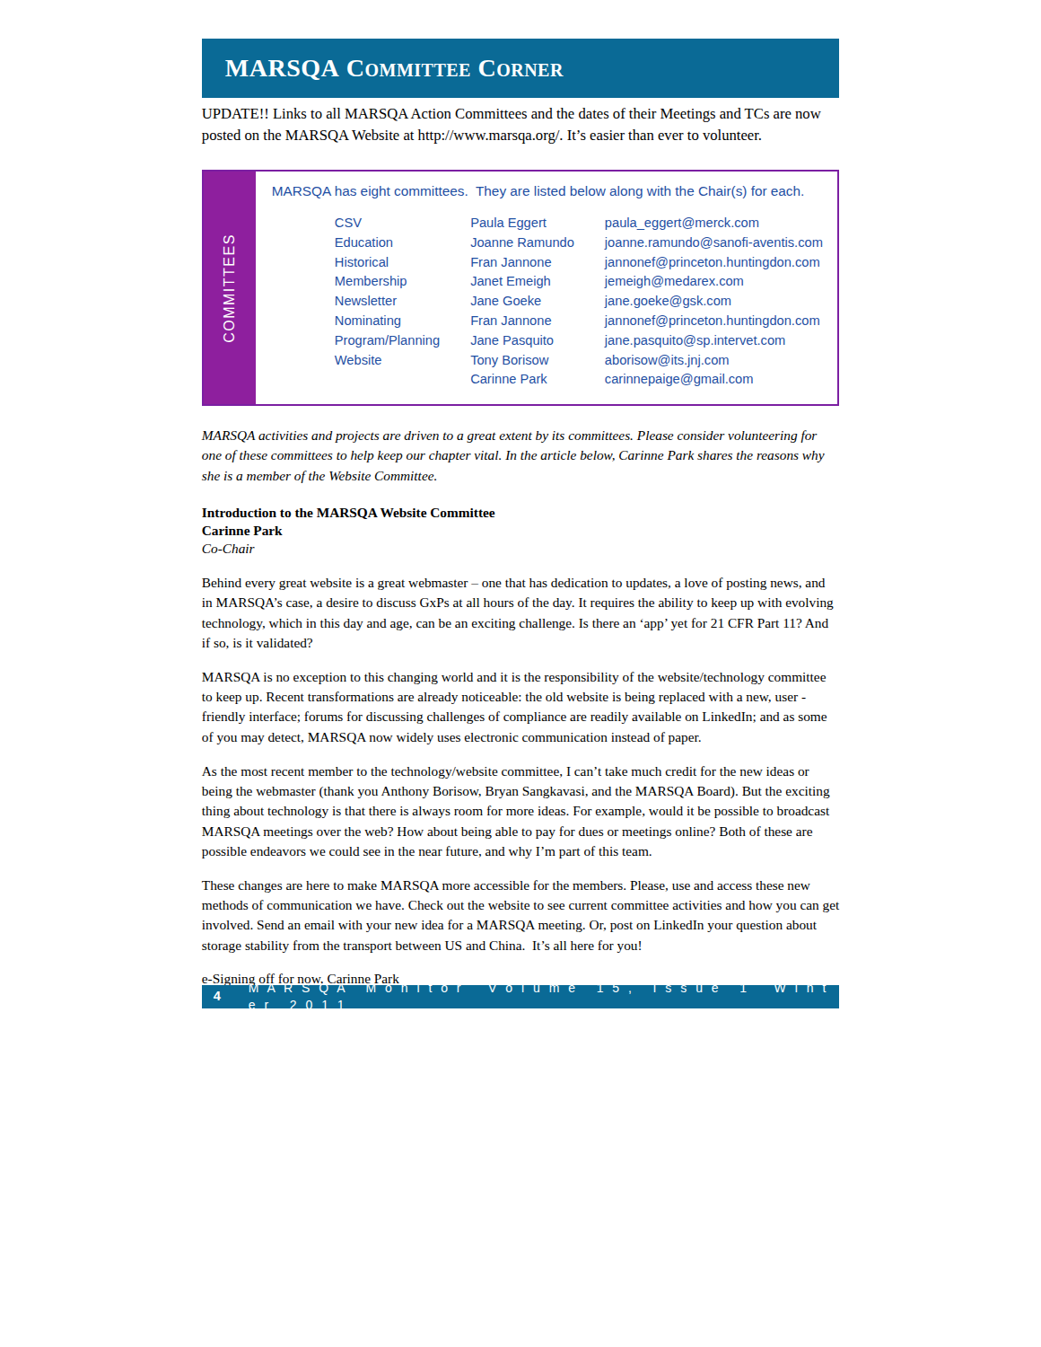MARSQA Committee Corner
UPDATE!! Links to all MARSQA Action Committees and the dates of their Meetings and TCs are now posted on the MARSQA Website at http://www.marsqa.org/. It’s easier than ever to volunteer.
COMMITTEES
MARSQA has eight committees. They are listed below along with the Chair(s) for each.
| CSV | Paula Eggert | paula_eggert@merck.com |
| Education | Joanne Ramundo | joanne.ramundo@sanofi-aventis.com |
| Historical | Fran Jannone | jannonef@princeton.huntingdon.com |
| Membership | Janet Emeigh | jemeigh@medarex.com |
| Newsletter | Jane Goeke | jane.goeke@gsk.com |
| Nominating | Fran Jannone | jannonef@princeton.huntingdon.com |
| Program/Planning | Jane Pasquito | jane.pasquito@sp.intervet.com |
| Website | Tony Borisow | aborisow@its.jnj.com |
| | Carinne Park | carinnepaige@gmail.com |
MARSQA activities and projects are driven to a great extent by its committees. Please consider volunteering for one of these committees to help keep our chapter vital. In the article below, Carinne Park shares the reasons why she is a member of the Website Committee.
Introduction to the MARSQA Website Committee
Carinne Park
Co-Chair
Behind every great website is a great webmaster – one that has dedication to updates, a love of posting news, and in MARSQA’s case, a desire to discuss GxPs at all hours of the day. It requires the ability to keep up with evolving technology, which in this day and age, can be an exciting challenge. Is there an ‘app’ yet for 21 CFR Part 11? And if so, is it validated?
MARSQA is no exception to this changing world and it is the responsibility of the website/technology committee to keep up. Recent transformations are already noticeable: the old website is being replaced with a new, user -friendly interface; forums for discussing challenges of compliance are readily available on LinkedIn; and as some of you may detect, MARSQA now widely uses electronic communication instead of paper.
As the most recent member to the technology/website committee, I can’t take much credit for the new ideas or being the webmaster (thank you Anthony Borisow, Bryan Sangkavasi, and the MARSQA Board). But the exciting thing about technology is that there is always room for more ideas. For example, would it be possible to broadcast MARSQA meetings over the web? How about being able to pay for dues or meetings online? Both of these are possible endeavors we could see in the near future, and why I’m part of this team.
These changes are here to make MARSQA more accessible for the members. Please, use and access these new methods of communication we have. Check out the website to see current committee activities and how you can get involved. Send an email with your new idea for a MARSQA meeting. Or, post on LinkedIn your question about storage stability from the transport between US and China. It’s all here for you!
e-Signing off for now, Carinne Park
4
M A R S Q A M o n i t o r V o l u m e 1 5 , I s s u e 1 W i n t e r 2 0 1 1